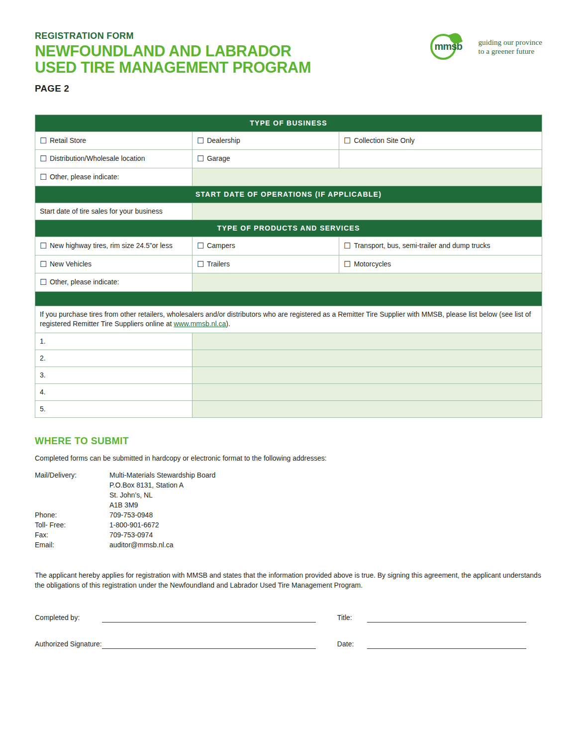REGISTRATION FORM
NEWFOUNDLAND AND LABRADOR
USED TIRE MANAGEMENT PROGRAM
PAGE 2
mmsb
guiding our province
to a greener future
| Type of Business |
| --- |
| Retail Store | Dealership | Collection Site Only |
| Distribution/Wholesale location | Garage | |
| Other, please indicate: | |
| Start Date of Operations (if applicable) |
| Start date of tire sales for your business | |
| Type of Products and Services |
| New highway tires, rim size 24.5”or less | Campers | Transport, bus, semi-trailer and dump trucks |
| New Vehicles | Trailers | Motorcycles |
| Other, please indicate: | |
| If you purchase tires from other retailers, wholesalers and/or distributors who are registered as a Remitter Tire Supplier with MMSB, please list below (see list of registered Remitter Tire Suppliers online at www.mmsb.nl.ca ). |
| 1. | |
| 2. | |
| 3. | |
| 4. | |
| 5. | |
WHERE TO SUBMIT
Completed forms can be submitted in hardcopy or electronic format to the following addresses:
| Mail/Delivery: | Multi-Materials Stewardship Board |
| | P.O.Box 8131, Station A |
| | St. John’s, NL |
| | A1B 3M9 |
| Phone: | 709-753-0948 |
| Toll- Free: | 1-800-901-6672 |
| Fax: | 709-753-0974 |
| Email: | auditor@mmsb.nl.ca |
The applicant hereby applies for registration with MMSB and states that the information provided above is true. By signing this agreement, the applicant understands the obligations of this registration under the Newfoundland and Labrador Used Tire Management Program.
| Completed by: | | Title: | |
| Authorized Signature: | | Date: | |